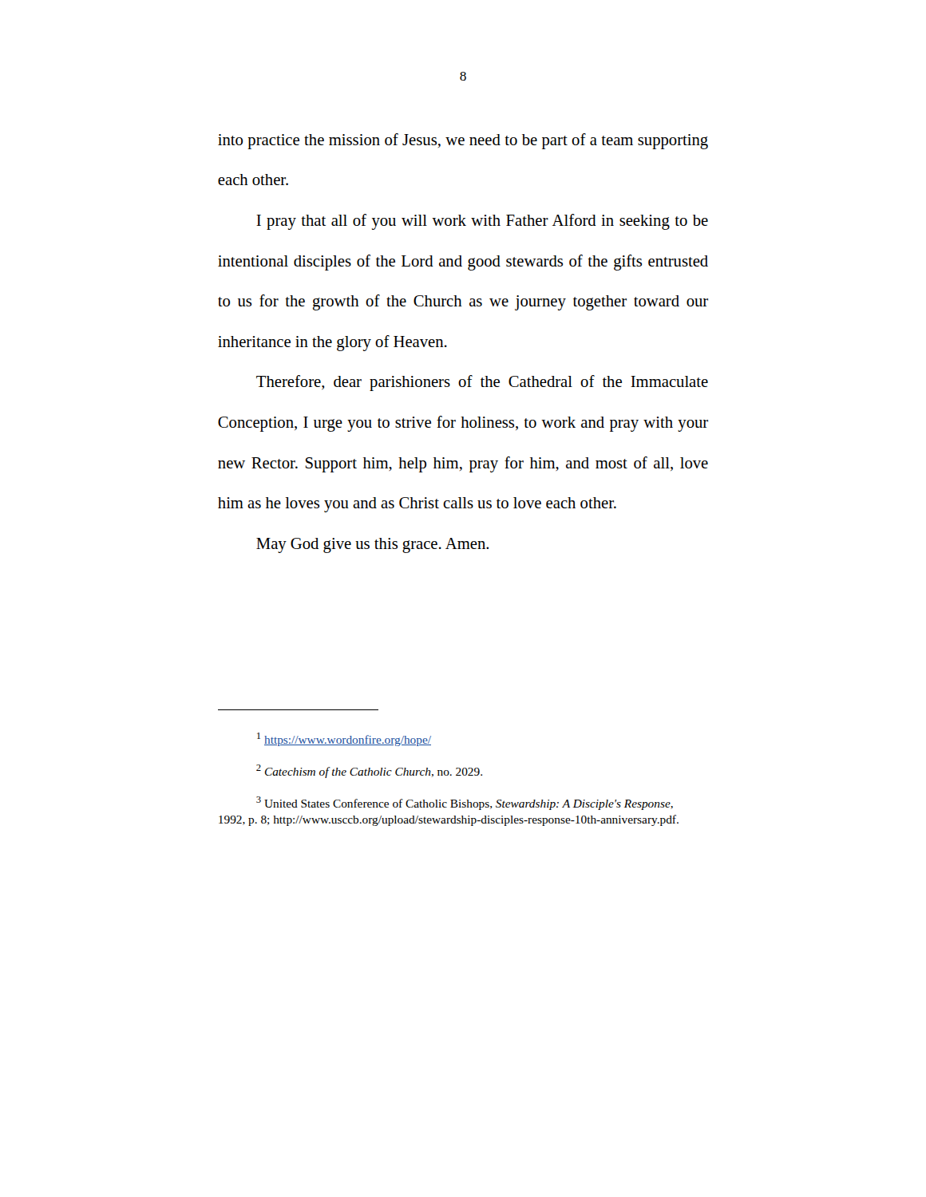8
into practice the mission of Jesus, we need to be part of a team supporting each other.
I pray that all of you will work with Father Alford in seeking to be intentional disciples of the Lord and good stewards of the gifts entrusted to us for the growth of the Church as we journey together toward our inheritance in the glory of Heaven.
Therefore, dear parishioners of the Cathedral of the Immaculate Conception, I urge you to strive for holiness, to work and pray with your new Rector. Support him, help him, pray for him, and most of all, love him as he loves you and as Christ calls us to love each other.
May God give us this grace. Amen.
1 https://www.wordonfire.org/hope/
2 Catechism of the Catholic Church, no. 2029.
3 United States Conference of Catholic Bishops, Stewardship: A Disciple's Response,1992, p. 8; http://www.usccb.org/upload/stewardship-disciples-response-10th-anniversary.pdf.